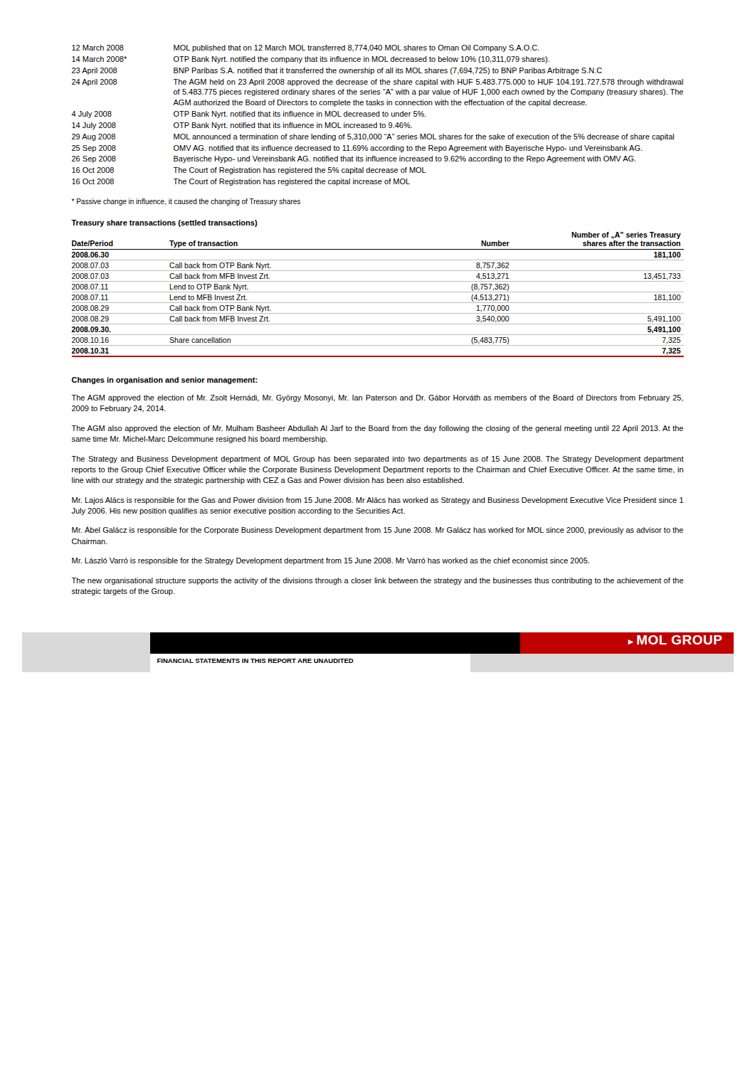| 12 March 2008 | MOL published that on 12 March MOL transferred 8,774,040 MOL shares to Oman Oil Company S.A.O.C. |
| 14 March 2008* | OTP Bank Nyrt. notified the company that its influence in MOL decreased to below 10% (10,311,079 shares). |
| 23 April 2008 | BNP Paribas S.A. notified that it transferred the ownership of all its MOL shares (7,694,725) to BNP Paribas Arbitrage S.N.C |
| 24 April 2008 | The AGM held on 23 April 2008 approved the decrease of the share capital with HUF 5.483.775.000 to HUF 104.191.727.578 through withdrawal of 5.483.775 pieces registered ordinary shares of the series “A” with a par value of HUF 1,000 each owned by the Company (treasury shares). The AGM authorized the Board of Directors to complete the tasks in connection with the effectuation of the capital decrease. |
| 4 July 2008 | OTP Bank Nyrt. notified that its influence in MOL decreased to under 5%. |
| 14 July 2008 | OTP Bank Nyrt. notified that its influence in MOL increased to 9.46%. |
| 29 Aug 2008 | MOL announced a termination of share lending of 5,310,000 “A” series MOL shares for the sake of execution of the 5% decrease of share capital |
| 25 Sep 2008 | OMV AG. notified that its influence decreased to 11.69% according to the Repo Agreement with Bayerische Hypo- und Vereinsbank AG. |
| 26 Sep 2008 | Bayerische Hypo- und Vereinsbank AG. notified that its influence increased to 9.62% according to the Repo Agreement with OMV AG. |
| 16 Oct 2008 | The Court of Registration has registered the 5% capital decrease of MOL |
| 16 Oct 2008 | The Court of Registration has registered the capital increase of MOL |
* Passive change in influence, it caused the changing of Treasury shares
Treasury share transactions (settled transactions)
| Date/Period | Type of transaction | Number | Number of „A” series Treasury shares after the transaction |
| --- | --- | --- | --- |
| 2008.06.30 | | | 181,100 |
| 2008.07.03 | Call back from OTP Bank Nyrt. | 8,757,362 | |
| 2008.07.03 | Call back from MFB Invest Zrt. | 4,513,271 | 13,451,733 |
| 2008.07.11 | Lend to OTP Bank Nyrt. | (8,757,362) | |
| 2008.07.11 | Lend to MFB Invest Zrt. | (4,513,271) | 181,100 |
| 2008.08.29 | Call back from OTP Bank Nyrt. | 1,770,000 | |
| 2008.08.29 | Call back from MFB Invest Zrt. | 3,540,000 | 5,491,100 |
| 2008.09.30. | | | 5,491,100 |
| 2008.10.16 | Share cancellation | (5,483,775) | 7,325 |
| 2008.10.31 | | | 7,325 |
Changes in organisation and senior management:
The AGM approved the election of Mr. Zsolt Hernádi, Mr. György Mosonyi, Mr. Ian Paterson and Dr. Gábor Horváth as members of the Board of Directors from February 25, 2009 to February 24, 2014.
The AGM also approved the election of Mr. Mulham Basheer Abdullah Al Jarf to the Board from the day following the closing of the general meeting until 22 April 2013. At the same time Mr. Michel-Marc Delcommune resigned his board membership.
The Strategy and Business Development department of MOL Group has been separated into two departments as of 15 June 2008. The Strategy Development department reports to the Group Chief Executive Officer while the Corporate Business Development Department reports to the Chairman and Chief Executive Officer. At the same time, in line with our strategy and the strategic partnership with CEZ a Gas and Power division has been also established.
Mr. Lajos Alács is responsible for the Gas and Power division from 15 June 2008. Mr Alács has worked as Strategy and Business Development Executive Vice President since 1 July 2006. His new position qualifies as senior executive position according to the Securities Act.
Mr. Ábel Galácz is responsible for the Corporate Business Development department from 15 June 2008. Mr Galácz has worked for MOL since 2000, previously as advisor to the Chairman.
Mr. László Varró is responsible for the Strategy Development department from 15 June 2008. Mr Varró has worked as the chief economist since 2005.
The new organisational structure supports the activity of the divisions through a closer link between the strategy and the businesses thus contributing to the achievement of the strategic targets of the Group.
PAGE 30
FINANCIAL STATEMENTS IN THIS REPORT ARE UNAUDITED
▸MOL GROUP